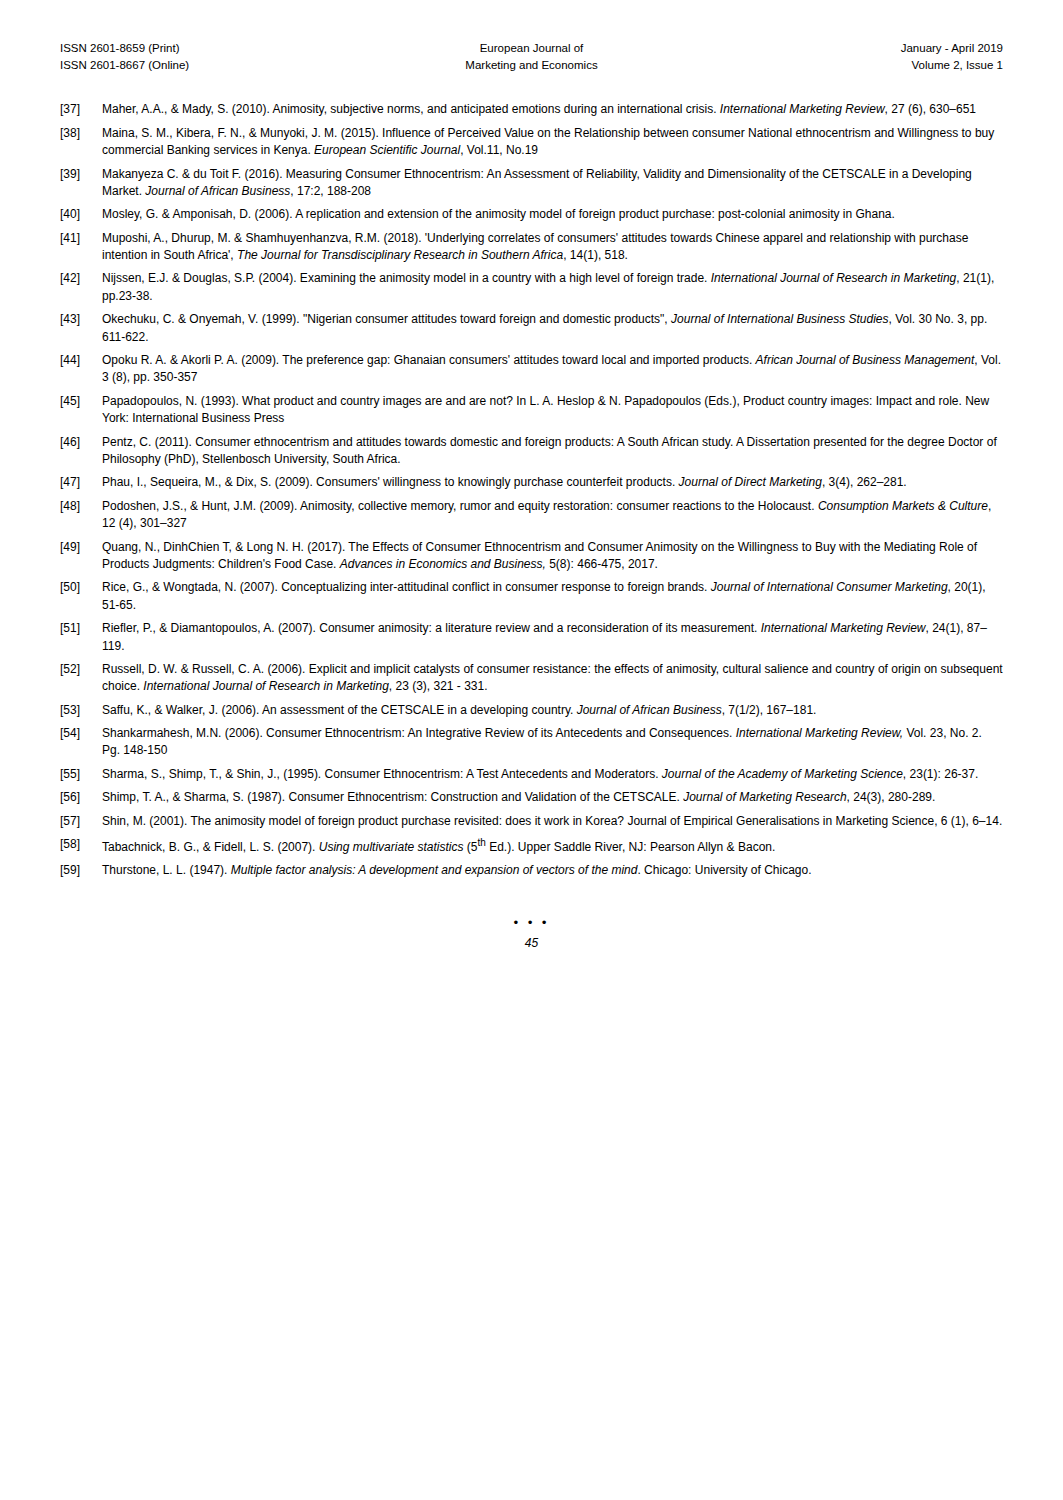| ISSN 2601-8659 (Print) ISSN 2601-8667 (Online) | European Journal of Marketing and Economics | January - April 2019 Volume 2, Issue 1 |
[37] Maher, A.A., & Mady, S. (2010). Animosity, subjective norms, and anticipated emotions during an international crisis. International Marketing Review, 27 (6), 630–651
[38] Maina, S. M., Kibera, F. N., & Munyoki, J. M. (2015). Influence of Perceived Value on the Relationship between consumer National ethnocentrism and Willingness to buy commercial Banking services in Kenya. European Scientific Journal, Vol.11, No.19
[39] Makanyeza C. & du Toit F. (2016). Measuring Consumer Ethnocentrism: An Assessment of Reliability, Validity and Dimensionality of the CETSCALE in a Developing Market. Journal of African Business, 17:2, 188-208
[40] Mosley, G. & Amponisah, D. (2006). A replication and extension of the animosity model of foreign product purchase: post-colonial animosity in Ghana.
[41] Muposhi, A., Dhurup, M. & Shamhuyenhanzva, R.M. (2018). 'Underlying correlates of consumers' attitudes towards Chinese apparel and relationship with purchase intention in South Africa', The Journal for Transdisciplinary Research in Southern Africa, 14(1), 518.
[42] Nijssen, E.J. & Douglas, S.P. (2004). Examining the animosity model in a country with a high level of foreign trade. International Journal of Research in Marketing, 21(1), pp.23-38.
[43] Okechuku, C. & Onyemah, V. (1999). "Nigerian consumer attitudes toward foreign and domestic products", Journal of International Business Studies, Vol. 30 No. 3, pp. 611-622.
[44] Opoku R. A. & Akorli P. A. (2009). The preference gap: Ghanaian consumers' attitudes toward local and imported products. African Journal of Business Management, Vol. 3 (8), pp. 350-357
[45] Papadopoulos, N. (1993). What product and country images are and are not? In L. A. Heslop & N. Papadopoulos (Eds.), Product country images: Impact and role. New York: International Business Press
[46] Pentz, C. (2011). Consumer ethnocentrism and attitudes towards domestic and foreign products: A South African study. A Dissertation presented for the degree Doctor of Philosophy (PhD), Stellenbosch University, South Africa.
[47] Phau, I., Sequeira, M., & Dix, S. (2009). Consumers' willingness to knowingly purchase counterfeit products. Journal of Direct Marketing, 3(4), 262–281.
[48] Podoshen, J.S., & Hunt, J.M. (2009). Animosity, collective memory, rumor and equity restoration: consumer reactions to the Holocaust. Consumption Markets & Culture, 12 (4), 301–327
[49] Quang, N., DinhChien T, & Long N. H. (2017). The Effects of Consumer Ethnocentrism and Consumer Animosity on the Willingness to Buy with the Mediating Role of Products Judgments: Children's Food Case. Advances in Economics and Business, 5(8): 466-475, 2017.
[50] Rice, G., & Wongtada, N. (2007). Conceptualizing inter-attitudinal conflict in consumer response to foreign brands. Journal of International Consumer Marketing, 20(1), 51-65.
[51] Riefler, P., & Diamantopoulos, A. (2007). Consumer animosity: a literature review and a reconsideration of its measurement. International Marketing Review, 24(1), 87–119.
[52] Russell, D. W. & Russell, C. A. (2006). Explicit and implicit catalysts of consumer resistance: the effects of animosity, cultural salience and country of origin on subsequent choice. International Journal of Research in Marketing, 23 (3), 321 - 331.
[53] Saffu, K., & Walker, J. (2006). An assessment of the CETSCALE in a developing country. Journal of African Business, 7(1/2), 167–181.
[54] Shankarmahesh, M.N. (2006). Consumer Ethnocentrism: An Integrative Review of its Antecedents and Consequences. International Marketing Review, Vol. 23, No. 2. Pg. 148-150
[55] Sharma, S., Shimp, T., & Shin, J., (1995). Consumer Ethnocentrism: A Test Antecedents and Moderators. Journal of the Academy of Marketing Science, 23(1): 26-37.
[56] Shimp, T. A., & Sharma, S. (1987). Consumer Ethnocentrism: Construction and Validation of the CETSCALE. Journal of Marketing Research, 24(3), 280-289.
[57] Shin, M. (2001). The animosity model of foreign product purchase revisited: does it work in Korea? Journal of Empirical Generalisations in Marketing Science, 6 (1), 6–14.
[58] Tabachnick, B. G., & Fidell, L. S. (2007). Using multivariate statistics (5th Ed.). Upper Saddle River, NJ: Pearson Allyn & Bacon.
[59] Thurstone, L. L. (1947). Multiple factor analysis: A development and expansion of vectors of the mind. Chicago: University of Chicago.
• • •
45